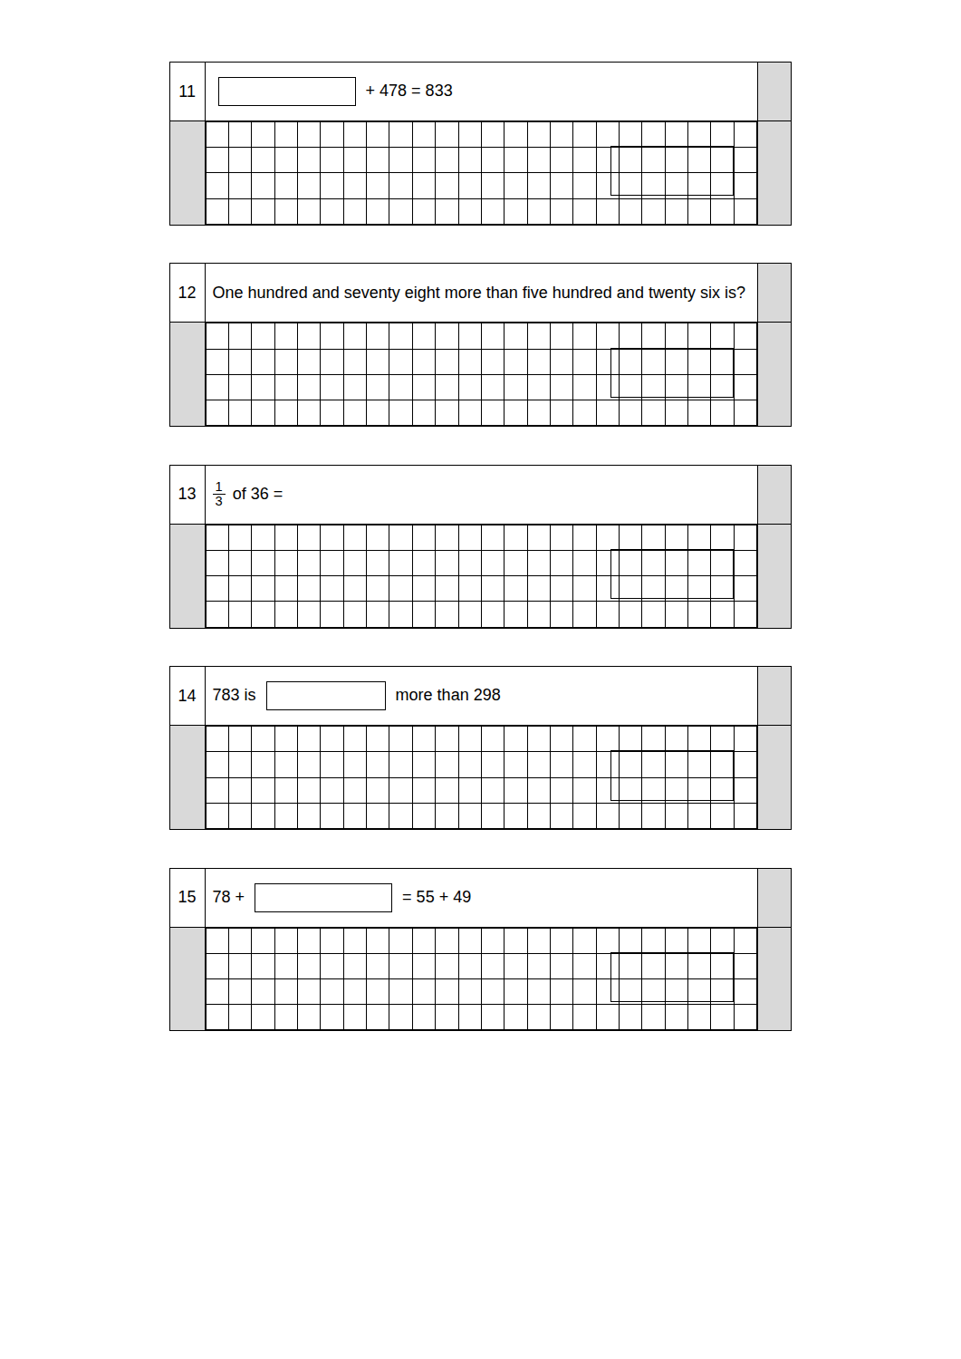| 11 | + 478 = 833 | |
| 12 | One hundred and seventy eight more than five hundred and twenty six is? | |
| 13 | 1 3 of 36 = | |
| 14 | 783 is more than 298 | |
| 15 | 78 + = 55 + 49 | |